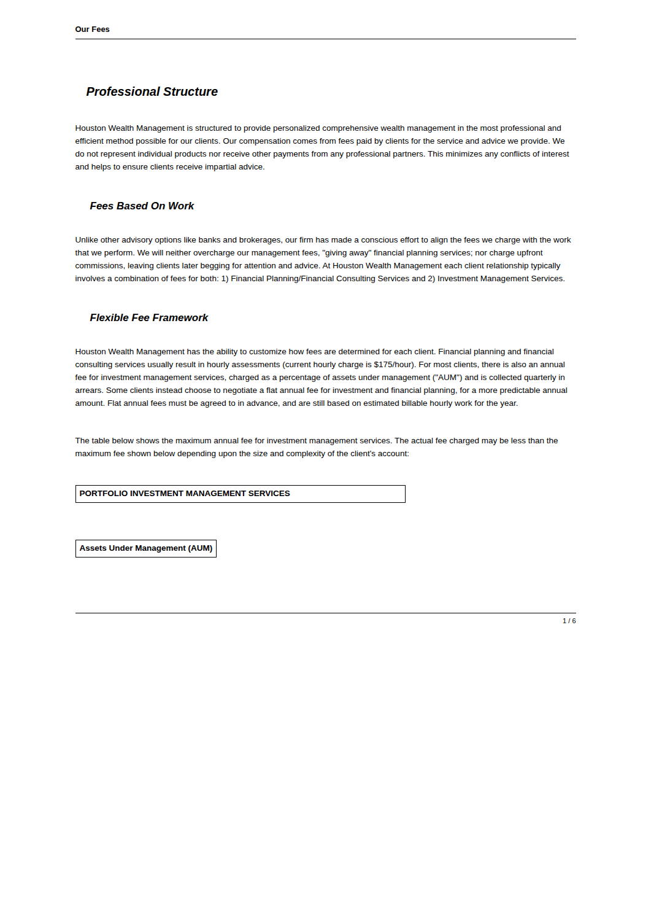Our Fees
Professional Structure
Houston Wealth Management is structured to provide personalized comprehensive wealth management in the most professional and efficient method possible for our clients. Our compensation comes from fees paid by clients for the service and advice we provide. We do not represent individual products nor receive other payments from any professional partners. This minimizes any conflicts of interest and helps to ensure clients receive impartial advice.
Fees Based On Work
Unlike other advisory options like banks and brokerages, our firm has made a conscious effort to align the fees we charge with the work that we perform. We will neither overcharge our management fees, "giving away" financial planning services; nor charge upfront commissions, leaving clients later begging for attention and advice. At Houston Wealth Management each client relationship typically involves a combination of fees for both: 1) Financial Planning/Financial Consulting Services and 2) Investment Management Services.
Flexible Fee Framework
Houston Wealth Management has the ability to customize how fees are determined for each client. Financial planning and financial consulting services usually result in hourly assessments (current hourly charge is $175/hour). For most clients, there is also an annual fee for investment management services, charged as a percentage of assets under management ("AUM") and is collected quarterly in arrears. Some clients instead choose to negotiate a flat annual fee for investment and financial planning, for a more predictable annual amount. Flat annual fees must be agreed to in advance, and are still based on estimated billable hourly work for the year.
The table below shows the maximum annual fee for investment management services. The actual fee charged may be less than the maximum fee shown below depending upon the size and complexity of the client's account:
PORTFOLIO INVESTMENT MANAGEMENT SERVICES
Assets Under Management (AUM)
1 / 6